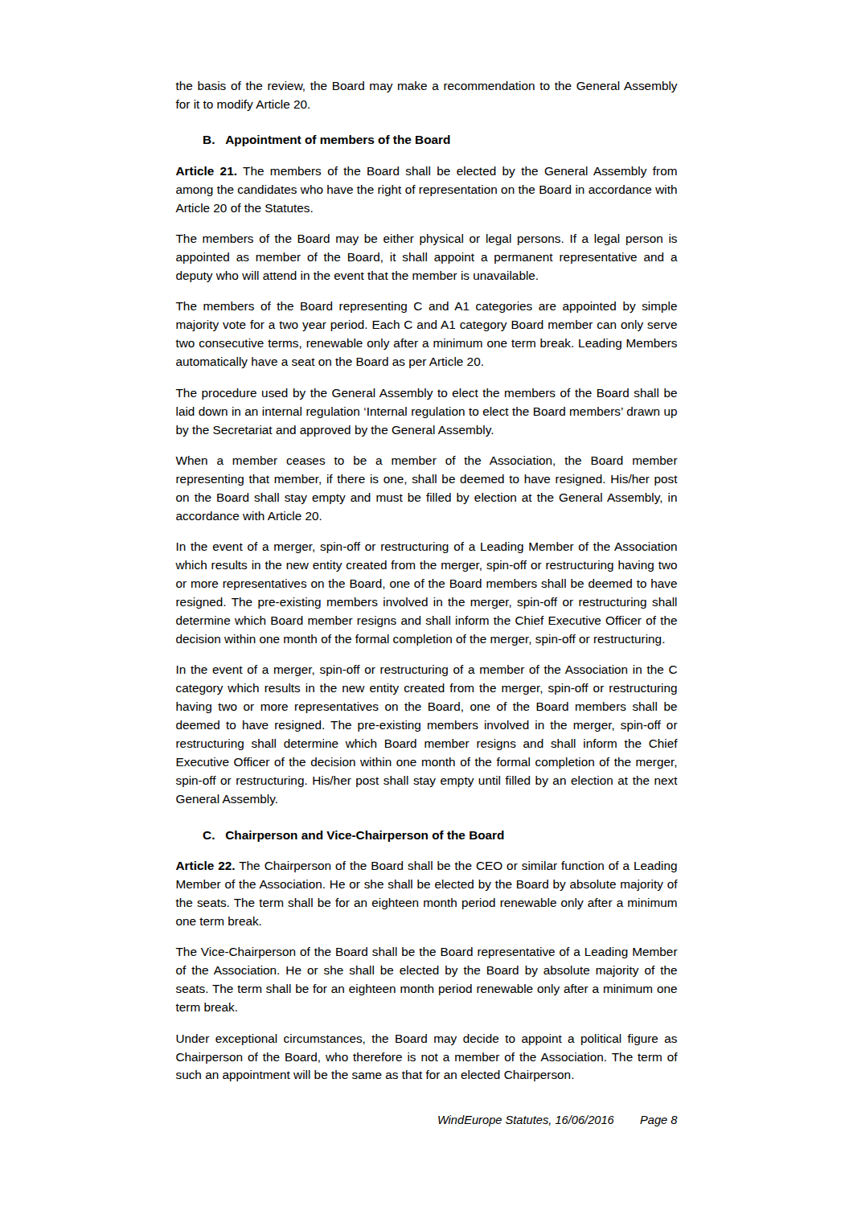the basis of the review, the Board may make a recommendation to the General Assembly for it to modify Article 20.
B. Appointment of members of the Board
Article 21. The members of the Board shall be elected by the General Assembly from among the candidates who have the right of representation on the Board in accordance with Article 20 of the Statutes.
The members of the Board may be either physical or legal persons. If a legal person is appointed as member of the Board, it shall appoint a permanent representative and a deputy who will attend in the event that the member is unavailable.
The members of the Board representing C and A1 categories are appointed by simple majority vote for a two year period. Each C and A1 category Board member can only serve two consecutive terms, renewable only after a minimum one term break. Leading Members automatically have a seat on the Board as per Article 20.
The procedure used by the General Assembly to elect the members of the Board shall be laid down in an internal regulation ‘Internal regulation to elect the Board members’ drawn up by the Secretariat and approved by the General Assembly.
When a member ceases to be a member of the Association, the Board member representing that member, if there is one, shall be deemed to have resigned. His/her post on the Board shall stay empty and must be filled by election at the General Assembly, in accordance with Article 20.
In the event of a merger, spin-off or restructuring of a Leading Member of the Association which results in the new entity created from the merger, spin-off or restructuring having two or more representatives on the Board, one of the Board members shall be deemed to have resigned. The pre-existing members involved in the merger, spin-off or restructuring shall determine which Board member resigns and shall inform the Chief Executive Officer of the decision within one month of the formal completion of the merger, spin-off or restructuring.
In the event of a merger, spin-off or restructuring of a member of the Association in the C category which results in the new entity created from the merger, spin-off or restructuring having two or more representatives on the Board, one of the Board members shall be deemed to have resigned. The pre-existing members involved in the merger, spin-off or restructuring shall determine which Board member resigns and shall inform the Chief Executive Officer of the decision within one month of the formal completion of the merger, spin-off or restructuring. His/her post shall stay empty until filled by an election at the next General Assembly.
C. Chairperson and Vice-Chairperson of the Board
Article 22. The Chairperson of the Board shall be the CEO or similar function of a Leading Member of the Association. He or she shall be elected by the Board by absolute majority of the seats. The term shall be for an eighteen month period renewable only after a minimum one term break.
The Vice-Chairperson of the Board shall be the Board representative of a Leading Member of the Association. He or she shall be elected by the Board by absolute majority of the seats. The term shall be for an eighteen month period renewable only after a minimum one term break.
Under exceptional circumstances, the Board may decide to appoint a political figure as Chairperson of the Board, who therefore is not a member of the Association. The term of such an appointment will be the same as that for an elected Chairperson.
WindEurope Statutes, 16/06/2016Page 8